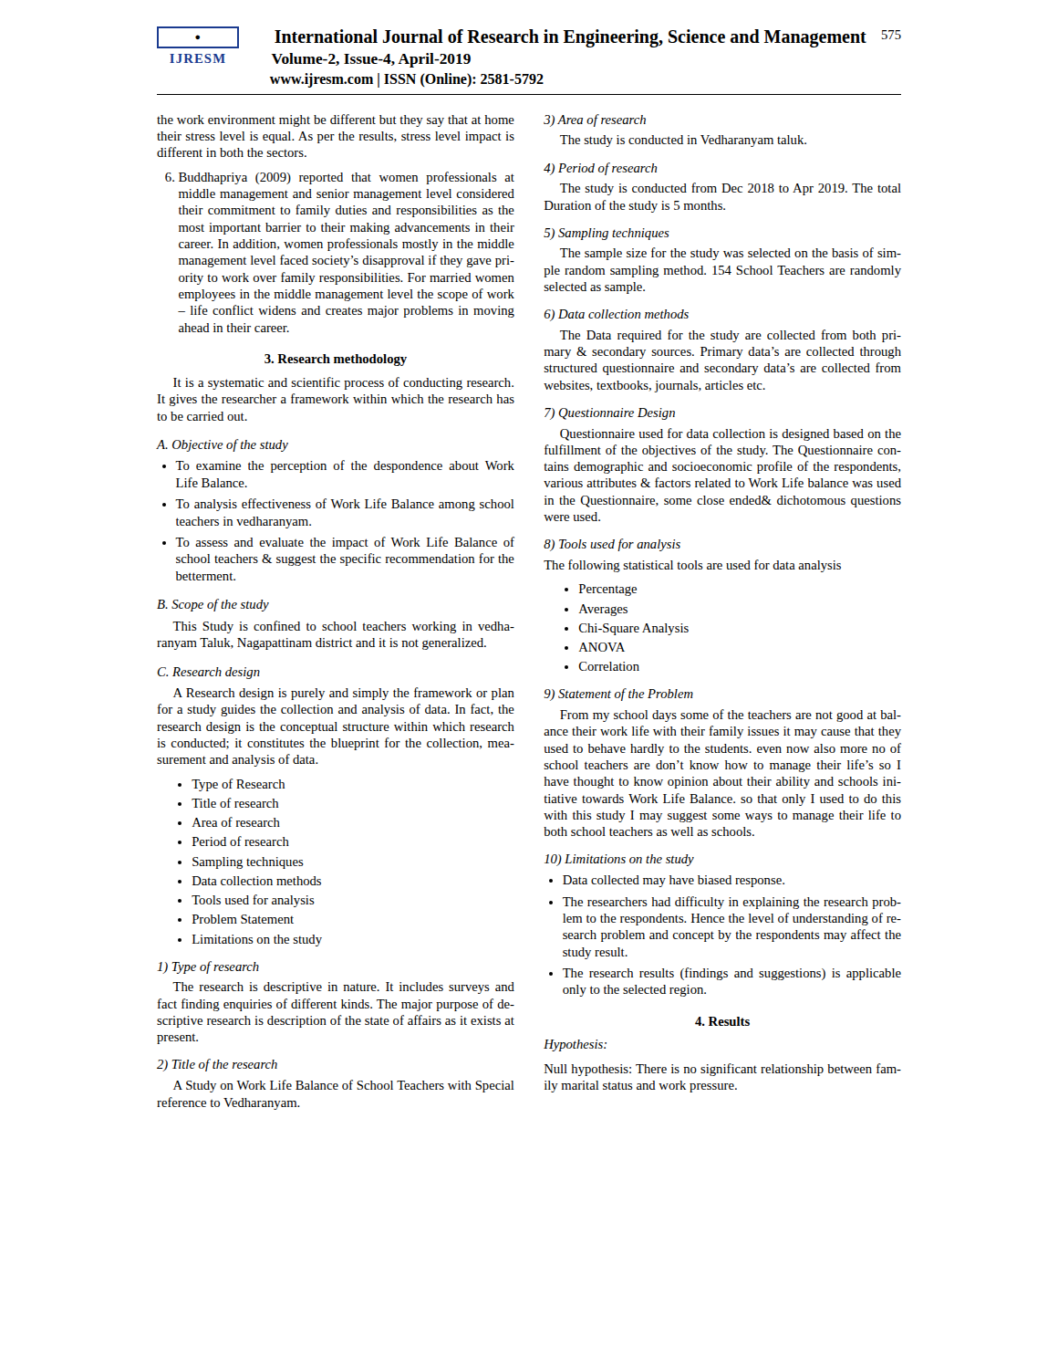● IJRESM
International Journal of Research in Engineering, Science and Management
Volume-2, Issue-4, April-2019
www.ijresm.com | ISSN (Online): 2581-5792
575
the work environment might be different but they say that at home their stress level is equal. As per the results, stress level impact is different in both the sectors.
Buddhapriya (2009) reported that women professionals at middle management and senior management level considered their commitment to family duties and responsibilities as the most important barrier to their making advancements in their career. In addition, women professionals mostly in the middle management level faced society’s disapproval if they gave priority to work over family responsibilities. For married women employees in the middle management level the scope of work – life conflict widens and creates major problems in moving ahead in their career.
3. Research methodology
It is a systematic and scientific process of conducting research. It gives the researcher a framework within which the research has to be carried out.
A. Objective of the study
To examine the perception of the despondence about Work Life Balance.
To analysis effectiveness of Work Life Balance among school teachers in vedharanyam.
To assess and evaluate the impact of Work Life Balance of school teachers & suggest the specific recommendation for the betterment.
B. Scope of the study
This Study is confined to school teachers working in vedharanyam Taluk, Nagapattinam district and it is not generalized.
C. Research design
A Research design is purely and simply the framework or plan for a study guides the collection and analysis of data. In fact, the research design is the conceptual structure within which research is conducted; it constitutes the blueprint for the collection, measurement and analysis of data.
Type of Research
Title of research
Area of research
Period of research
Sampling techniques
Data collection methods
Tools used for analysis
Problem Statement
Limitations on the study
1) Type of research
The research is descriptive in nature. It includes surveys and fact finding enquiries of different kinds. The major purpose of descriptive research is description of the state of affairs as it exists at present.
2) Title of the research
A Study on Work Life Balance of School Teachers with Special reference to Vedharanyam.
3) Area of research
The study is conducted in Vedharanyam taluk.
4) Period of research
The study is conducted from Dec 2018 to Apr 2019. The total Duration of the study is 5 months.
5) Sampling techniques
The sample size for the study was selected on the basis of simple random sampling method. 154 School Teachers are randomly selected as sample.
6) Data collection methods
The Data required for the study are collected from both primary & secondary sources. Primary data’s are collected through structured questionnaire and secondary data’s are collected from websites, textbooks, journals, articles etc.
7) Questionnaire Design
Questionnaire used for data collection is designed based on the fulfillment of the objectives of the study. The Questionnaire contains demographic and socioeconomic profile of the respondents, various attributes & factors related to Work Life balance was used in the Questionnaire, some close ended& dichotomous questions were used.
8) Tools used for analysis
The following statistical tools are used for data analysis
Percentage
Averages
Chi-Square Analysis
ANOVA
Correlation
9) Statement of the Problem
From my school days some of the teachers are not good at balance their work life with their family issues it may cause that they used to behave hardly to the students. even now also more no of school teachers are don’t know how to manage their life’s so I have thought to know opinion about their ability and schools initiative towards Work Life Balance. so that only I used to do this with this study I may suggest some ways to manage their life to both school teachers as well as schools.
10) Limitations on the study
Data collected may have biased response.
The researchers had difficulty in explaining the research problem to the respondents. Hence the level of understanding of research problem and concept by the respondents may affect the study result.
The research results (findings and suggestions) is applicable only to the selected region.
4. Results
Hypothesis:
Null hypothesis: There is no significant relationship between family marital status and work pressure.